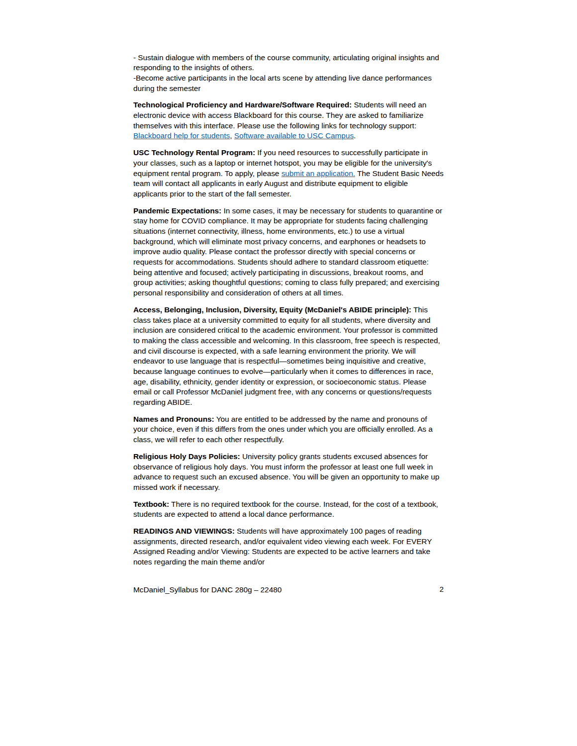- Sustain dialogue with members of the course community, articulating original insights and responding to the insights of others.
-Become active participants in the local arts scene by attending live dance performances during the semester
Technological Proficiency and Hardware/Software Required: Students will need an electronic device with access Blackboard for this course. They are asked to familiarize themselves with this interface. Please use the following links for technology support: Blackboard help for students, Software available to USC Campus.
USC Technology Rental Program: If you need resources to successfully participate in your classes, such as a laptop or internet hotspot, you may be eligible for the university's equipment rental program. To apply, please submit an application. The Student Basic Needs team will contact all applicants in early August and distribute equipment to eligible applicants prior to the start of the fall semester.
Pandemic Expectations: In some cases, it may be necessary for students to quarantine or stay home for COVID compliance. It may be appropriate for students facing challenging situations (internet connectivity, illness, home environments, etc.) to use a virtual background, which will eliminate most privacy concerns, and earphones or headsets to improve audio quality. Please contact the professor directly with special concerns or requests for accommodations. Students should adhere to standard classroom etiquette: being attentive and focused; actively participating in discussions, breakout rooms, and group activities; asking thoughtful questions; coming to class fully prepared; and exercising personal responsibility and consideration of others at all times.
Access, Belonging, Inclusion, Diversity, Equity (McDaniel's ABIDE principle): This class takes place at a university committed to equity for all students, where diversity and inclusion are considered critical to the academic environment. Your professor is committed to making the class accessible and welcoming. In this classroom, free speech is respected, and civil discourse is expected, with a safe learning environment the priority. We will endeavor to use language that is respectful—sometimes being inquisitive and creative, because language continues to evolve—particularly when it comes to differences in race, age, disability, ethnicity, gender identity or expression, or socioeconomic status. Please email or call Professor McDaniel judgment free, with any concerns or questions/requests regarding ABIDE.
Names and Pronouns: You are entitled to be addressed by the name and pronouns of your choice, even if this differs from the ones under which you are officially enrolled. As a class, we will refer to each other respectfully.
Religious Holy Days Policies: University policy grants students excused absences for observance of religious holy days. You must inform the professor at least one full week in advance to request such an excused absence. You will be given an opportunity to make up missed work if necessary.
Textbook: There is no required textbook for the course. Instead, for the cost of a textbook, students are expected to attend a local dance performance.
READINGS AND VIEWINGS: Students will have approximately 100 pages of reading assignments, directed research, and/or equivalent video viewing each week. For EVERY Assigned Reading and/or Viewing: Students are expected to be active learners and take notes regarding the main theme and/or
McDaniel_Syllabus for DANC 280g – 22480
2